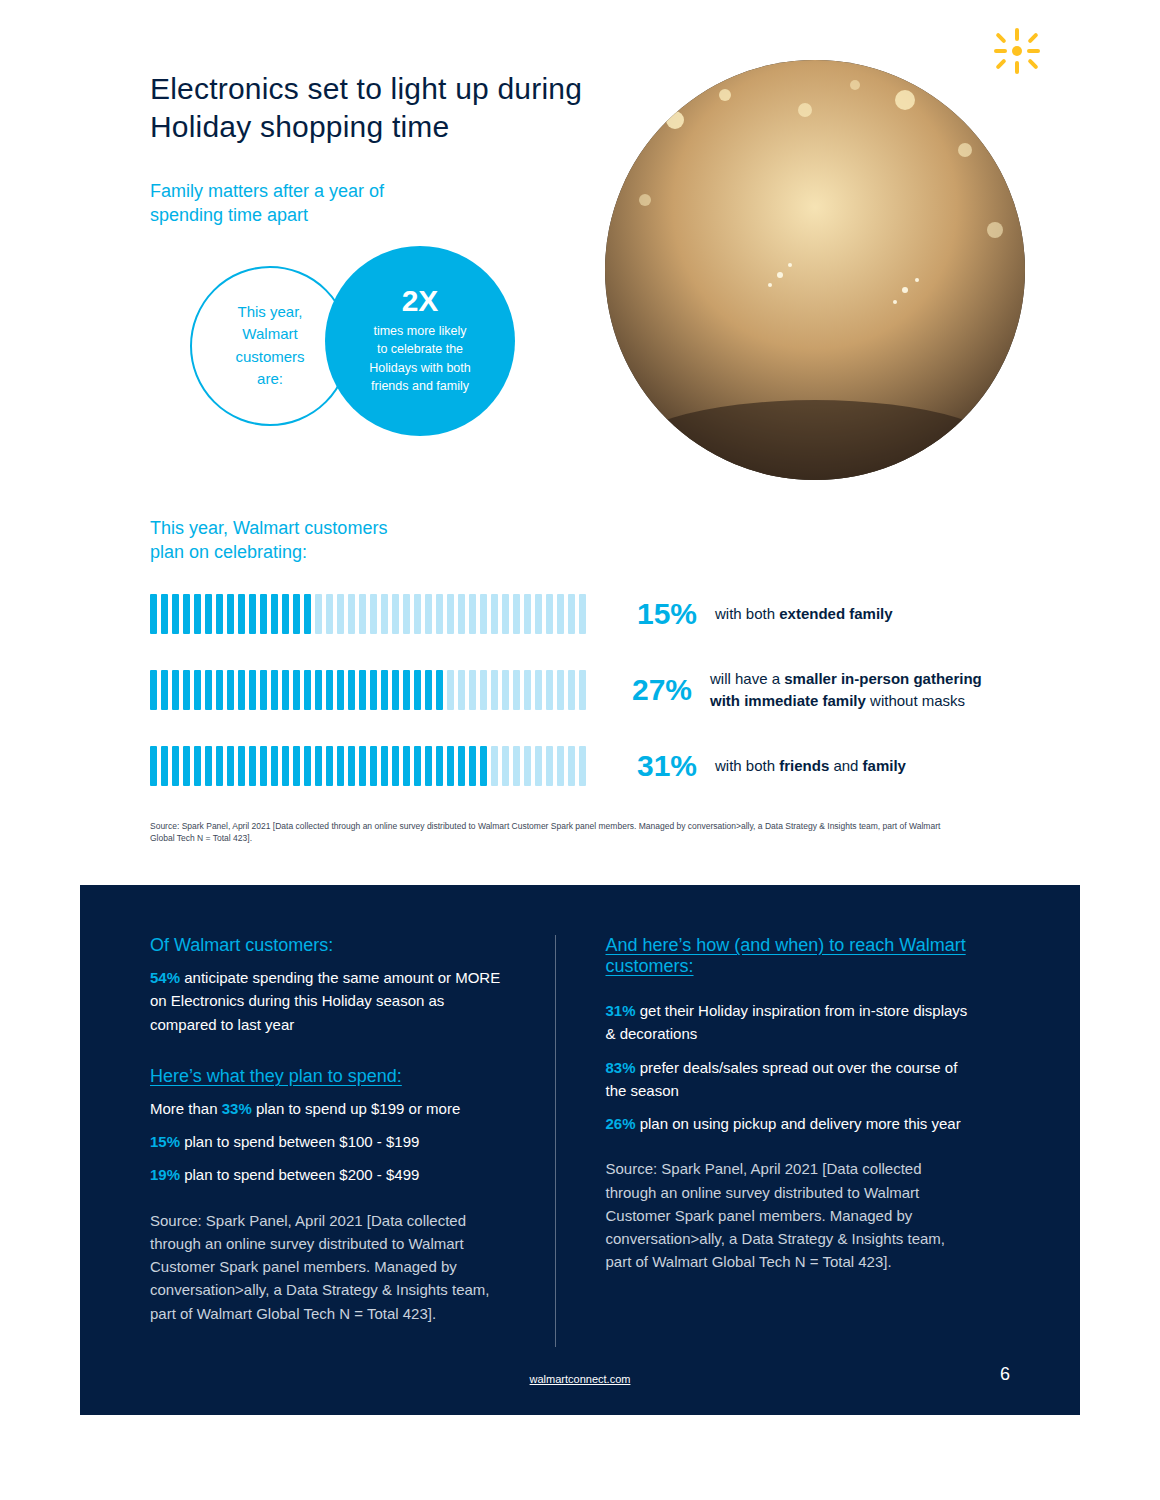Electronics set to light up during
Holiday shopping time
Family matters after a year of
spending time apart
This year,
Walmart
customers
are:
2X
times more likely
to celebrate the
Holidays with both
friends and family
This year, Walmart customers
plan on celebrating:
15%
with both extended family
27%
will have a smaller in-person gathering with immediate family without masks
31%
with both friends and family
Source: Spark Panel, April 2021 [Data collected through an online survey distributed to Walmart Customer Spark panel members. Managed by conversation>ally, a Data Strategy & Insights team, part of Walmart Global Tech N = Total 423].
Of Walmart customers:
54% anticipate spending the same amount or MORE on Electronics during this Holiday season as compared to last year
Here’s what they plan to spend:
More than 33% plan to spend up $199 or more
15% plan to spend between $100 - $199
19% plan to spend between $200 - $499
Source: Spark Panel, April 2021 [Data collected through an online survey distributed to Walmart Customer Spark panel members. Managed by conversation>ally, a Data Strategy & Insights team, part of Walmart Global Tech N = Total 423].
And here’s how (and when) to reach Walmart customers:
31% get their Holiday inspiration from in-store displays & decorations
83% prefer deals/sales spread out over the course of the season
26% plan on using pickup and delivery more this year
Source: Spark Panel, April 2021 [Data collected through an online survey distributed to Walmart Customer Spark panel members. Managed by conversation>ally, a Data Strategy & Insights team, part of Walmart Global Tech N = Total 423].
walmartconnect.com 6